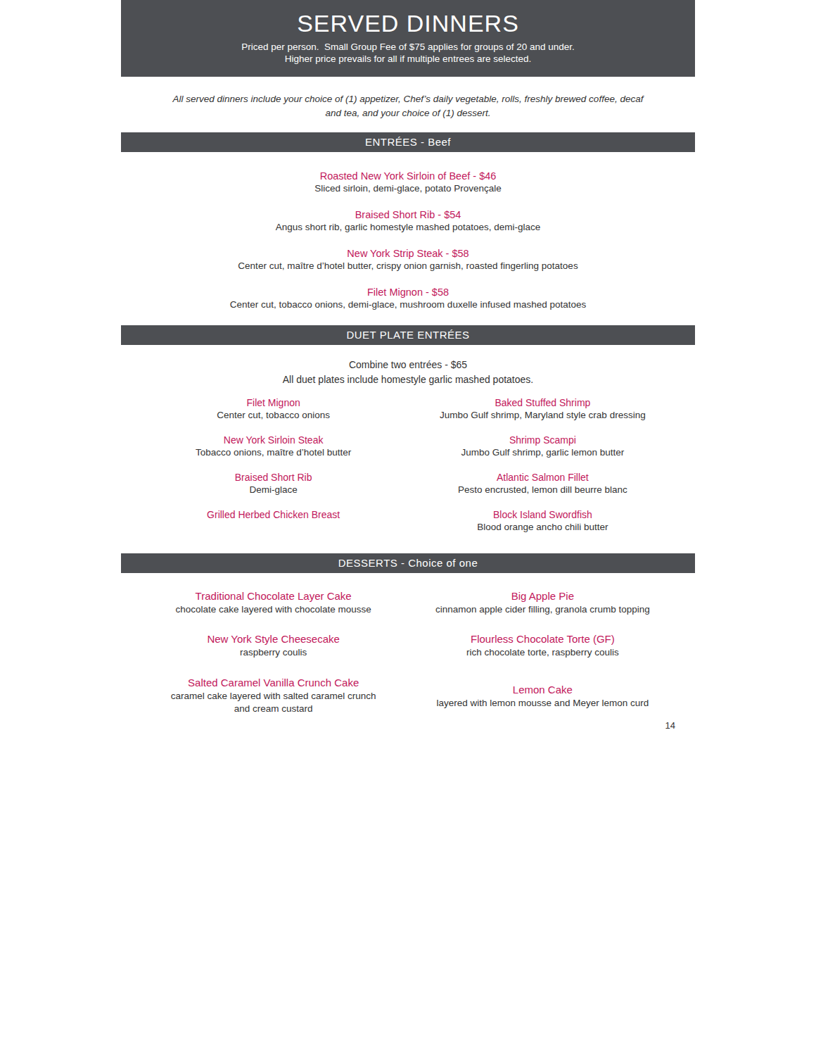SERVED DINNERS
Priced per person. Small Group Fee of $75 applies for groups of 20 and under.
Higher price prevails for all if multiple entrees are selected.
All served dinners include your choice of (1) appetizer, Chef’s daily vegetable, rolls, freshly brewed coffee, decaf
and tea, and your choice of (1) dessert.
ENTRÉES - Beef
Roasted New York Sirloin of Beef - $46
Sliced sirloin, demi-glace, potato Provençale
Braised Short Rib - $54
Angus short rib, garlic homestyle mashed potatoes, demi-glace
New York Strip Steak - $58
Center cut, maître d’hotel butter, crispy onion garnish, roasted fingerling potatoes
Filet Mignon - $58
Center cut, tobacco onions, demi-glace, mushroom duxelle infused mashed potatoes
DUET PLATE ENTRÉES
Combine two entrées - $65
All duet plates include homestyle garlic mashed potatoes.
Filet Mignon
Center cut, tobacco onions
New York Sirloin Steak
Tobacco onions, maître d’hotel butter
Braised Short Rib
Demi-glace
Grilled Herbed Chicken Breast
Baked Stuffed Shrimp
Jumbo Gulf shrimp, Maryland style crab dressing
Shrimp Scampi
Jumbo Gulf shrimp, garlic lemon butter
Atlantic Salmon Fillet
Pesto encrusted, lemon dill beurre blanc
Block Island Swordfish
Blood orange ancho chili butter
DESSERTS - Choice of one
Traditional Chocolate Layer Cake
chocolate cake layered with chocolate mousse
New York Style Cheesecake
raspberry coulis
Salted Caramel Vanilla Crunch Cake
caramel cake layered with salted caramel crunch
and cream custard
Big Apple Pie
cinnamon apple cider filling, granola crumb topping
Flourless Chocolate Torte (GF)
rich chocolate torte, raspberry coulis
Lemon Cake
layered with lemon mousse and Meyer lemon curd
14